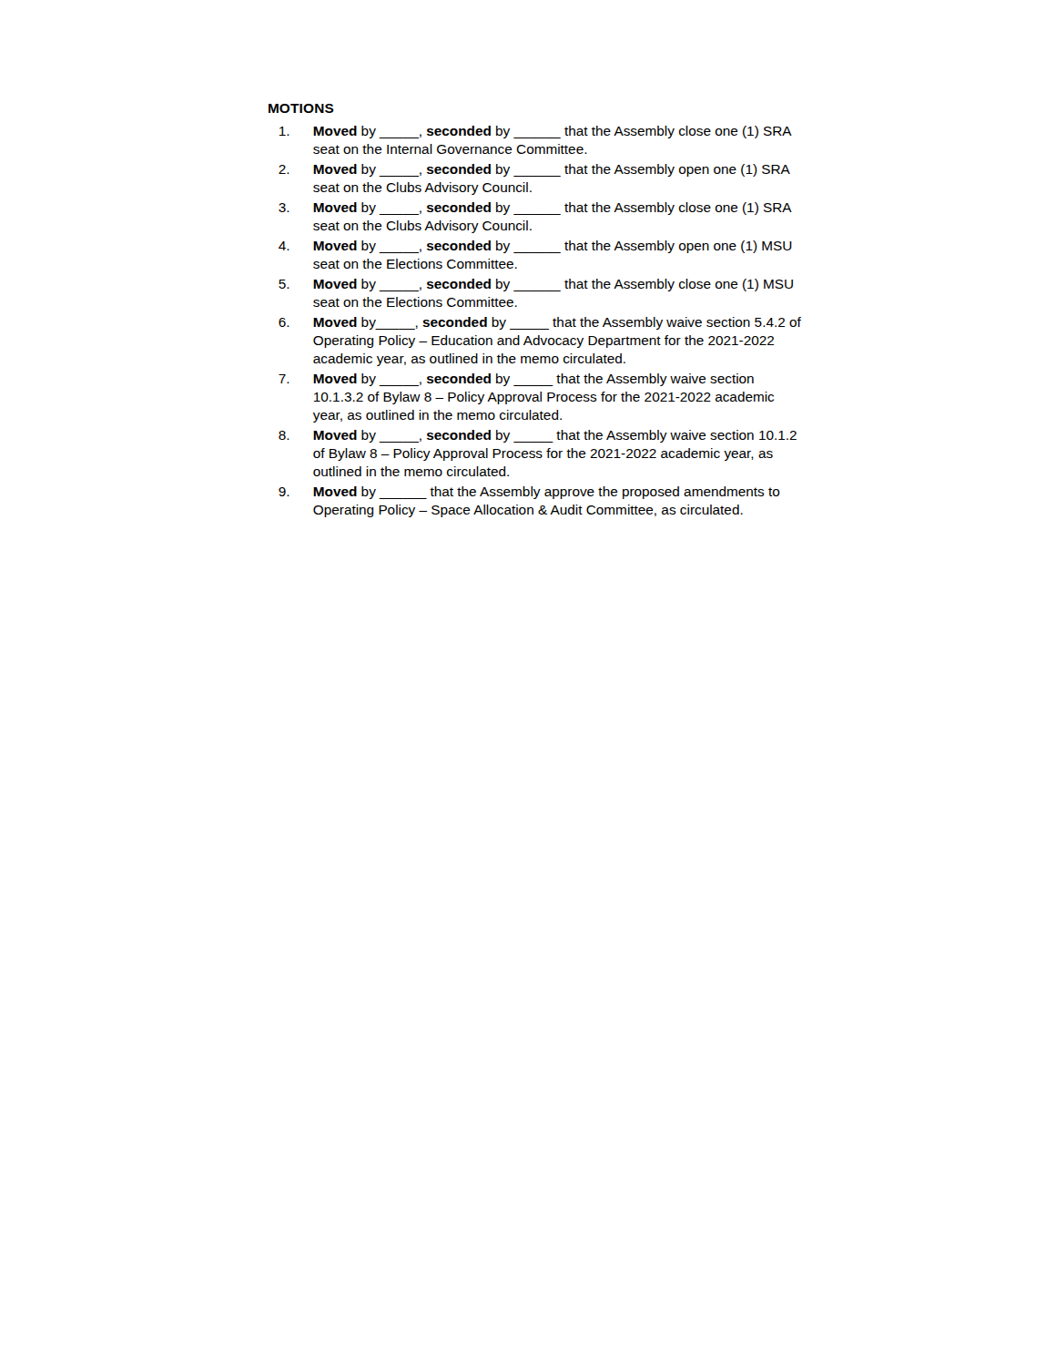MOTIONS
Moved by _____, seconded by ______ that the Assembly close one (1) SRA seat on the Internal Governance Committee.
Moved by _____, seconded by ______ that the Assembly open one (1) SRA seat on the Clubs Advisory Council.
Moved by _____, seconded by ______ that the Assembly close one (1) SRA seat on the Clubs Advisory Council.
Moved by _____, seconded by ______ that the Assembly open one (1) MSU seat on the Elections Committee.
Moved by _____, seconded by ______ that the Assembly close one (1) MSU seat on the Elections Committee.
Moved by_____, seconded by _____ that the Assembly waive section 5.4.2 of Operating Policy – Education and Advocacy Department for the 2021-2022 academic year, as outlined in the memo circulated.
Moved by _____, seconded by _____ that the Assembly waive section 10.1.3.2 of Bylaw 8 – Policy Approval Process for the 2021-2022 academic year, as outlined in the memo circulated.
Moved by _____, seconded by _____ that the Assembly waive section 10.1.2 of Bylaw 8 – Policy Approval Process for the 2021-2022 academic year, as outlined in the memo circulated.
Moved by ______ that the Assembly approve the proposed amendments to Operating Policy – Space Allocation & Audit Committee, as circulated.